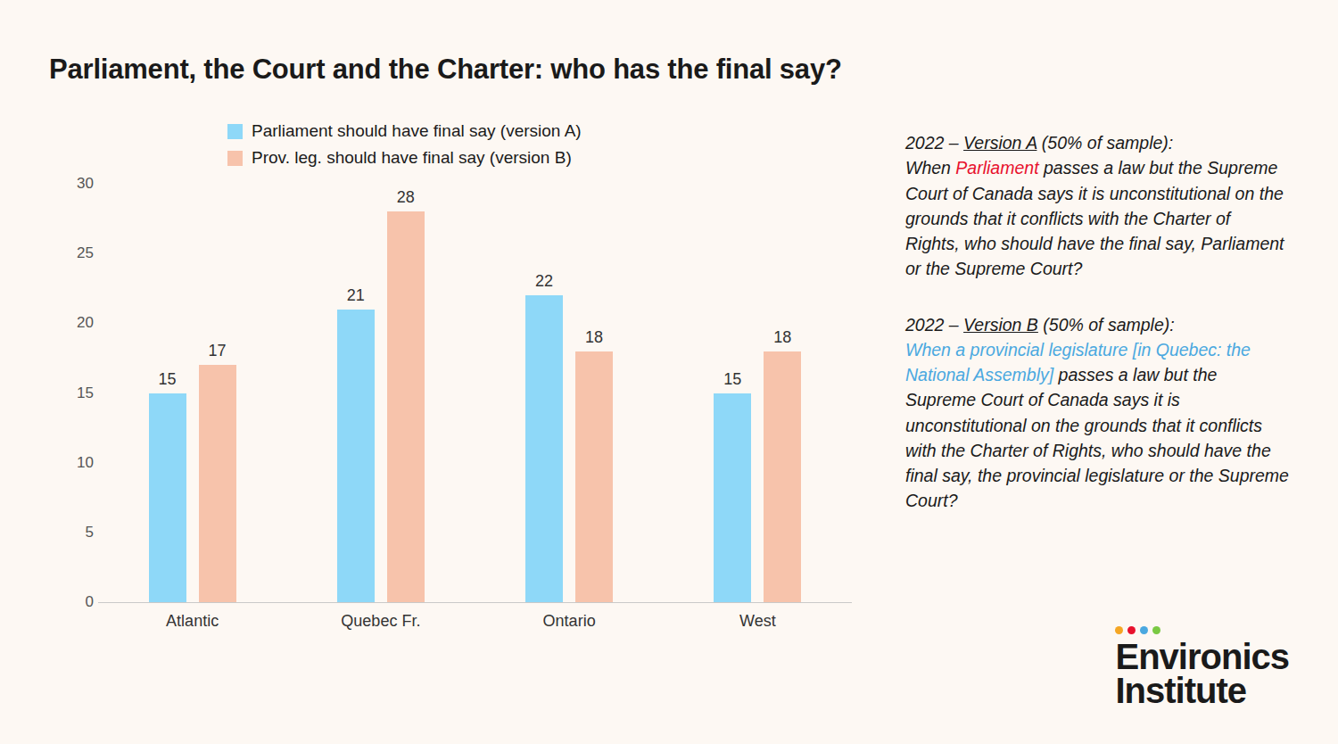Parliament, the Court and the Charter: who has the final say?
Parliament should have final say (version A)
Prov. leg. should have final say (version B)
30 25 20 15 10 5 0
15
17
21
28
22
18
15
18
Atlantic
Quebec Fr.
Ontario
West
2022 – Version A (50% of sample):
When Parliament passes a law but the Supreme Court of Canada says it is unconstitutional on the grounds that it conflicts with the Charter of Rights, who should have the final say, Parliament or the Supreme Court?
2022 – Version B (50% of sample):
When a provincial legislature [in Quebec: the National Assembly] passes a law but the Supreme Court of Canada says it is unconstitutional on the grounds that it conflicts with the Charter of Rights, who should have the final say, the provincial legislature or the Supreme Court?
Environics
Institute